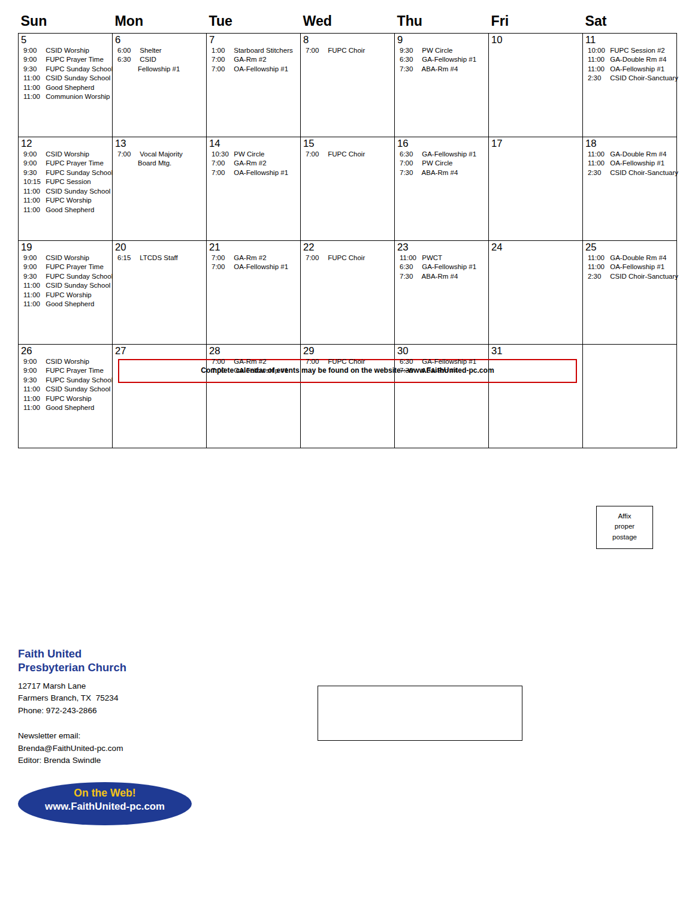| Sun | Mon | Tue | Wed | Thu | Fri | Sat |
| --- | --- | --- | --- | --- | --- | --- |
| 5 9:00 CSID Worship 9:00 FUPC Prayer Time 9:30 FUPC Sunday School 11:00 CSID Sunday School 11:00 Good Shepherd 11:00 Communion Worship | 6 6:00 Shelter 6:30 CSID Fellowship #1 | 7 1:00 Starboard Stitchers 7:00 GA-Rm #2 7:00 OA-Fellowship #1 | 8 7:00 FUPC Choir | 9 9:30 PW Circle 6:30 GA-Fellowship #1 7:30 ABA-Rm #4 | 10 | 11 10:00 FUPC Session #2 11:00 GA-Double Rm #4 11:00 OA-Fellowship #1 2:30 CSID Choir-Sanctuary |
| 12 9:00 CSID Worship 9:00 FUPC Prayer Time 9:30 FUPC Sunday School 10:15 FUPC Session 11:00 CSID Sunday School 11:00 FUPC Worship 11:00 Good Shepherd | 13 7:00 Vocal Majority Board Mtg. | 14 10:30 PW Circle 7:00 GA-Rm #2 7:00 OA-Fellowship #1 | 15 7:00 FUPC Choir | 16 6:30 GA-Fellowship #1 7:00 PW Circle 7:30 ABA-Rm #4 | 17 | 18 11:00 GA-Double Rm #4 11:00 OA-Fellowship #1 2:30 CSID Choir-Sanctuary |
| 19 9:00 CSID Worship 9:00 FUPC Prayer Time 9:30 FUPC Sunday School 11:00 CSID Sunday School 11:00 FUPC Worship 11:00 Good Shepherd | 20 6:15 LTCDS Staff | 21 7:00 GA-Rm #2 7:00 OA-Fellowship #1 | 22 7:00 FUPC Choir | 23 11:00 PWCT 6:30 GA-Fellowship #1 7:30 ABA-Rm #4 | 24 | 25 11:00 GA-Double Rm #4 11:00 OA-Fellowship #1 2:30 CSID Choir-Sanctuary |
| 26 9:00 CSID Worship 9:00 FUPC Prayer Time 9:30 FUPC Sunday School 11:00 CSID Sunday School 11:00 FUPC Worship 11:00 Good Shepherd | 27 | 28 7:00 GA-Rm #2 7:00 OA-Fellowship #1 | 29 7:00 FUPC Choir | 30 6:30 GA-Fellowship #1 7:30 ABA-Rm #4 | 31 | |
| | Complete calendar of events may be found on the website—www.FaithUnited-pc.com | |
Affix
proper
postage
Faith United
Presbyterian Church
12717 Marsh Lane
Farmers Branch, TX 75234
Phone: 972-243-2866
Newsletter email:
Brenda@FaithUnited-pc.com
Editor: Brenda Swindle
On the Web!
www.FaithUnited-pc.com